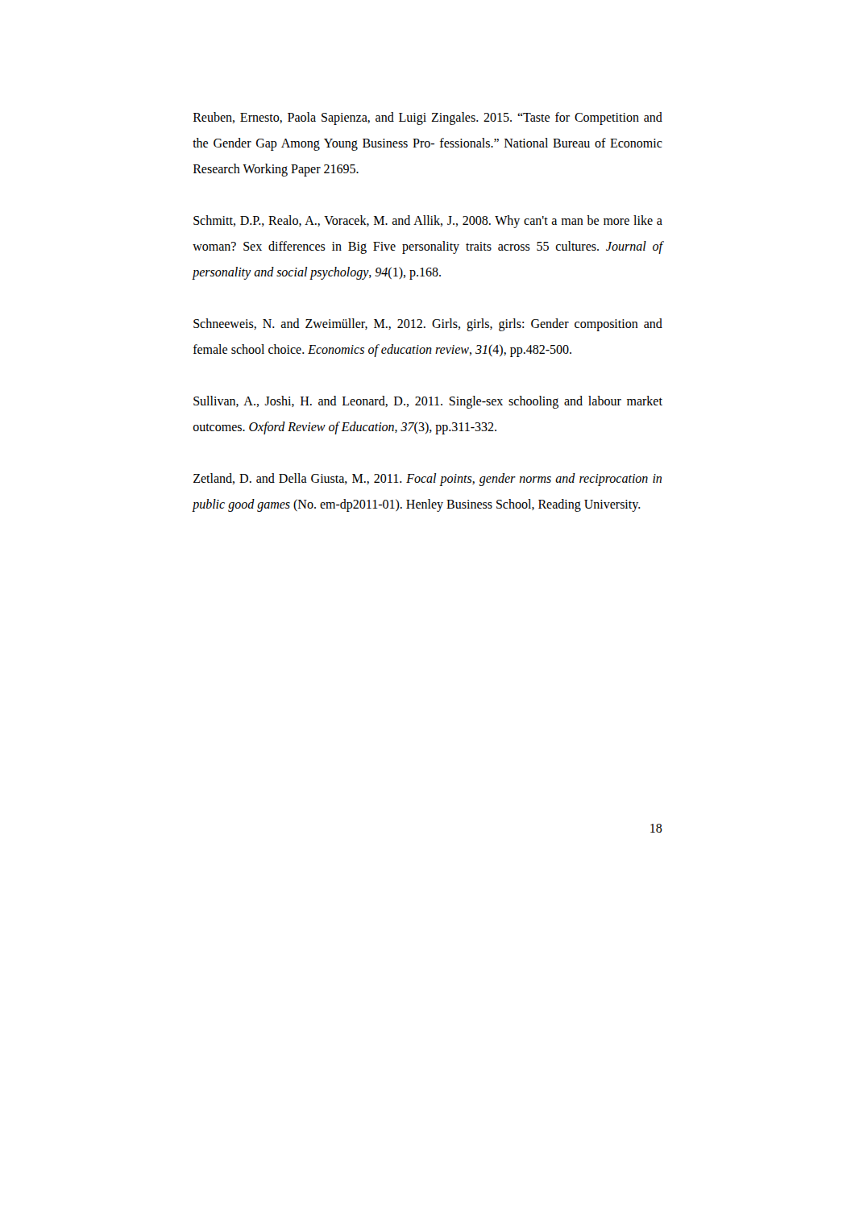Reuben, Ernesto, Paola Sapienza, and Luigi Zingales. 2015. “Taste for Competition and the Gender Gap Among Young Business Pro- fessionals.” National Bureau of Economic Research Working Paper 21695.
Schmitt, D.P., Realo, A., Voracek, M. and Allik, J., 2008. Why can't a man be more like a woman? Sex differences in Big Five personality traits across 55 cultures. Journal of personality and social psychology, 94(1), p.168.
Schneeweis, N. and Zweimüller, M., 2012. Girls, girls, girls: Gender composition and female school choice. Economics of education review, 31(4), pp.482-500.
Sullivan, A., Joshi, H. and Leonard, D., 2011. Single-sex schooling and labour market outcomes. Oxford Review of Education, 37(3), pp.311-332.
Zetland, D. and Della Giusta, M., 2011. Focal points, gender norms and reciprocation in public good games (No. em-dp2011-01). Henley Business School, Reading University.
18